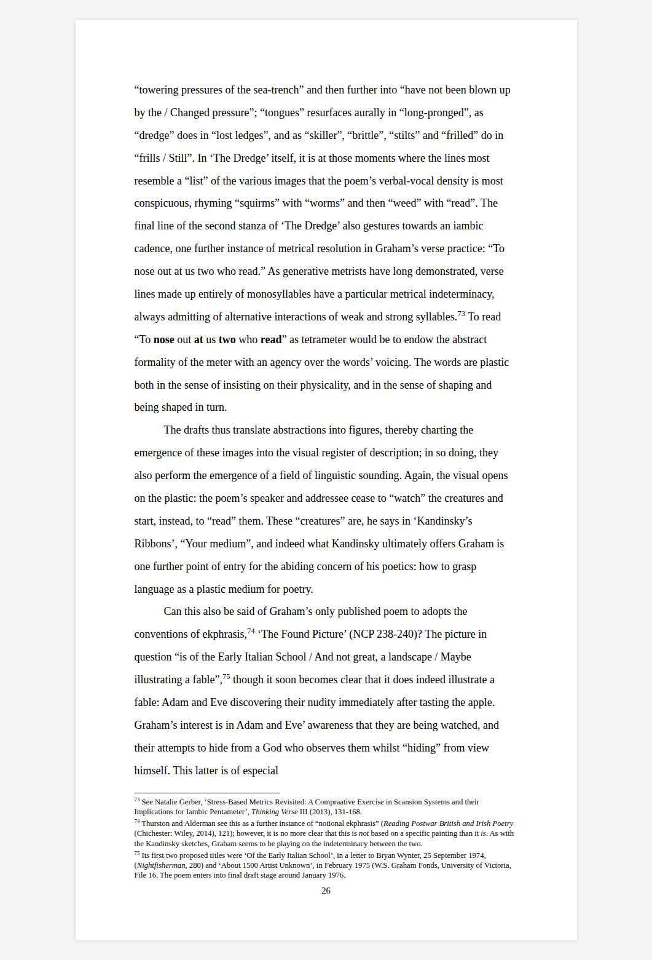“towering pressures of the sea-trench” and then further into “have not been blown up by the / Changed pressure”; “tongues” resurfaces aurally in “long-pronged”, as “dredge” does in “lost ledges”, and as “skiller”, “brittle”, “stilts” and “frilled” do in “frills / Still”. In ‘The Dredge’ itself, it is at those moments where the lines most resemble a “list” of the various images that the poem’s verbal-vocal density is most conspicuous, rhyming “squirms” with “worms” and then “weed” with “read”. The final line of the second stanza of ‘The Dredge’ also gestures towards an iambic cadence, one further instance of metrical resolution in Graham’s verse practice: “To nose out at us two who read.” As generative metrists have long demonstrated, verse lines made up entirely of monosyllables have a particular metrical indeterminacy, always admitting of alternative interactions of weak and strong syllables.73 To read “To nose out at us two who read” as tetrameter would be to endow the abstract formality of the meter with an agency over the words’ voicing. The words are plastic both in the sense of insisting on their physicality, and in the sense of shaping and being shaped in turn.
The drafts thus translate abstractions into figures, thereby charting the emergence of these images into the visual register of description; in so doing, they also perform the emergence of a field of linguistic sounding. Again, the visual opens on the plastic: the poem’s speaker and addressee cease to “watch” the creatures and start, instead, to “read” them. These “creatures” are, he says in ‘Kandinsky’s Ribbons’, “Your medium”, and indeed what Kandinsky ultimately offers Graham is one further point of entry for the abiding concern of his poetics: how to grasp language as a plastic medium for poetry.
Can this also be said of Graham’s only published poem to adopts the conventions of ekphrasis,74 ‘The Found Picture’ (NCP 238-240)? The picture in question “is of the Early Italian School / And not great, a landscape / Maybe illustrating a fable”,75 though it soon becomes clear that it does indeed illustrate a fable: Adam and Eve discovering their nudity immediately after tasting the apple. Graham’s interest is in Adam and Eve’ awareness that they are being watched, and their attempts to hide from a God who observes them whilst “hiding” from view himself. This latter is of especial
73 See Natalie Gerber, ‘Stress-Based Metrics Revisited: A Compraative Exercise in Scansion Systems and their Implications for Iambic Pentameter’, Thinking Verse III (2013), 131-168.
74 Thurston and Alderman see this as a further instance of “notional ekphrasis” (Reading Postwar British and Irish Poetry (Chichester: Wiley, 2014), 121); however, it is no more clear that this is not based on a specific painting than it is. As with the Kandinsky sketches, Graham seems to be playing on the indeterminacy between the two.
75 Its first two proposed titles were ‘Of the Early Italian School’, in a letter to Bryan Wynter, 25 September 1974, (Nightfisherman, 280) and ‘About 1500 Artist Unknown’, in February 1975 (W.S. Graham Fonds, University of Victoria, File 16. The poem enters into final draft stage around January 1976.
26